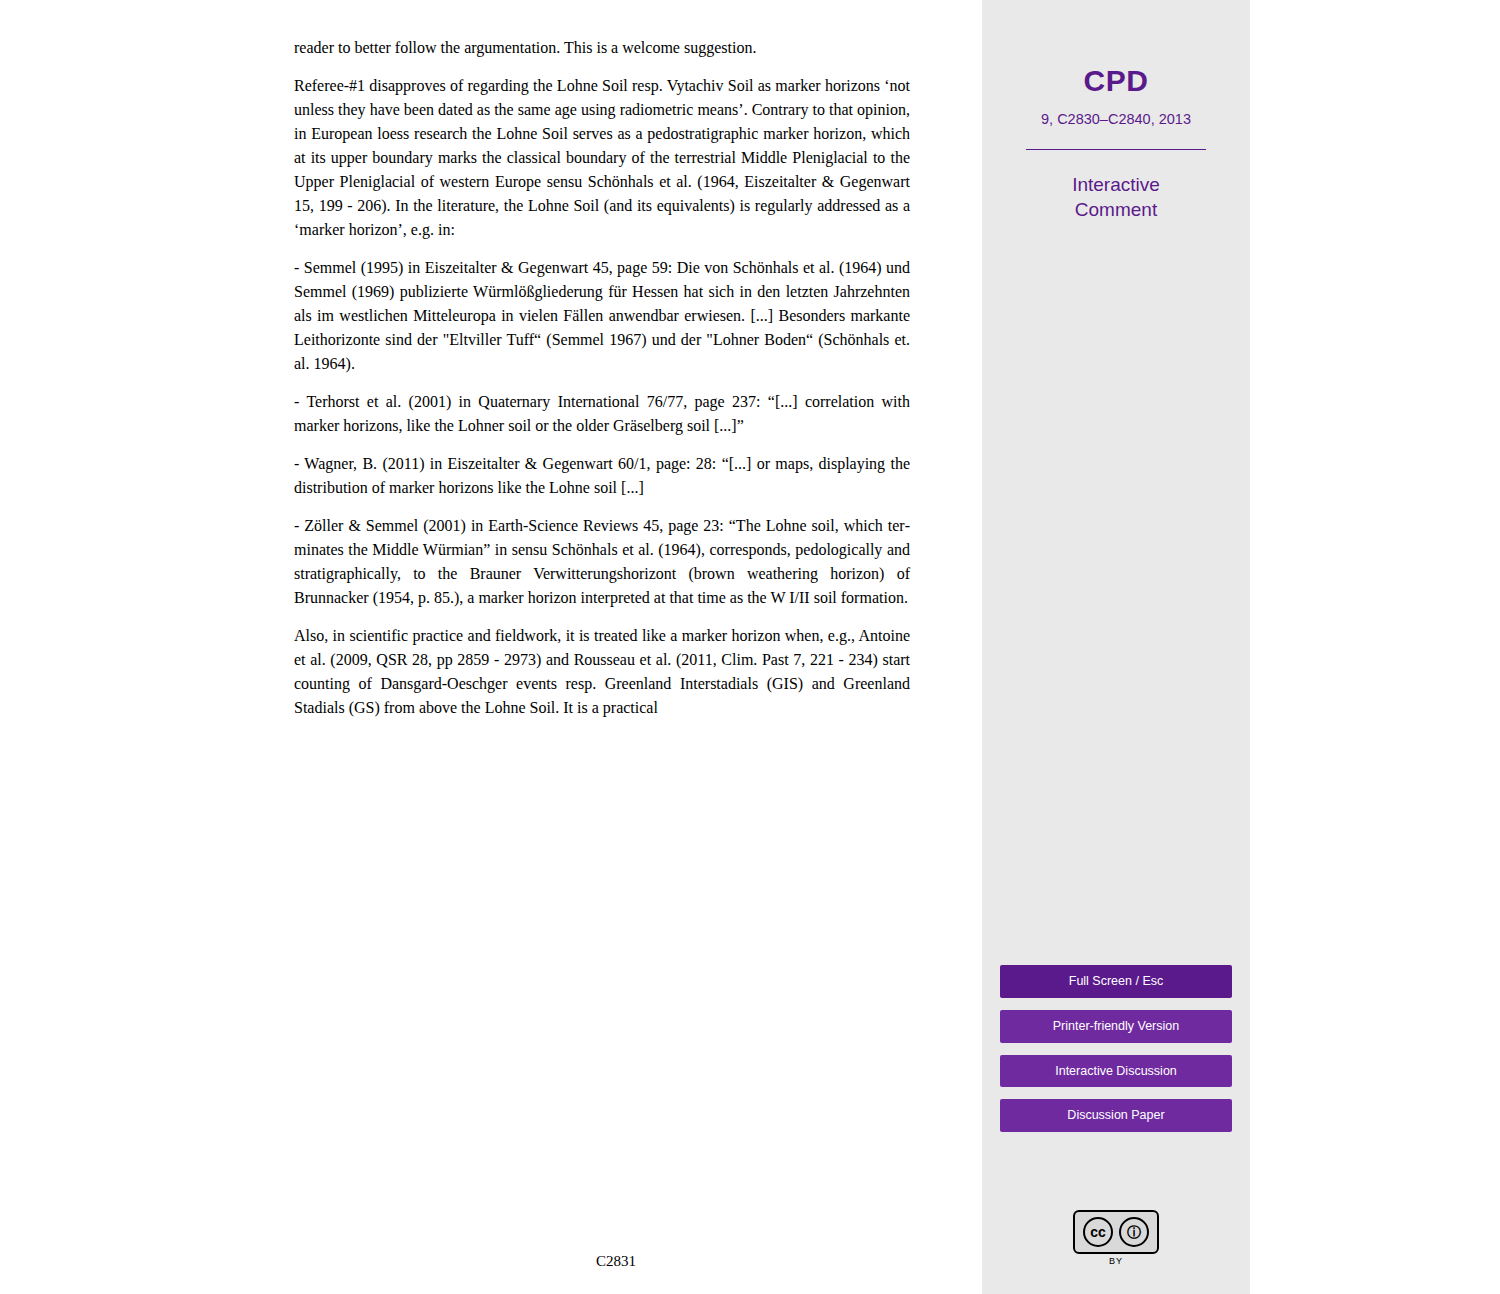reader to better follow the argumentation. This is a welcome suggestion.
Referee-#1 disapproves of regarding the Lohne Soil resp. Vytachiv Soil as marker horizons ‘not unless they have been dated as the same age using radiometric means’. Contrary to that opinion, in European loess research the Lohne Soil serves as a pedostratigraphic marker horizon, which at its upper boundary marks the classical boundary of the terrestrial Middle Pleniglacial to the Upper Pleniglacial of western Europe sensu Schönhals et al. (1964, Eiszeitalter & Gegenwart 15, 199 - 206). In the literature, the Lohne Soil (and its equivalents) is regularly addressed as a ‘marker horizon’, e.g. in:
- Semmel (1995) in Eiszeitalter & Gegenwart 45, page 59: Die von Schönhals et al. (1964) und Semmel (1969) publizierte Würmlößgliederung für Hessen hat sich in den letzten Jahrzehnten als im westlichen Mitteleuropa in vielen Fällen anwendbar erwiesen. [...] Besonders markante Leithorizonte sind der "Eltviller Tuff“ (Semmel 1967) und der "Lohner Boden“ (Schönhals et. al. 1964).
- Terhorst et al. (2001) in Quaternary International 76/77, page 237: “[...] correlation with marker horizons, like the Lohner soil or the older Gräselberg soil [...]”
- Wagner, B. (2011) in Eiszeitalter & Gegenwart 60/1, page: 28: “[...] or maps, displaying the distribution of marker horizons like the Lohne soil [...]
- Zöller & Semmel (2001) in Earth-Science Reviews 45, page 23: “The Lohne soil, which terminates the Middle Würmian” in sensu Schönhals et al. (1964), corresponds, pedologically and stratigraphically, to the Brauner Verwitterungshorizont (brown weathering horizon) of Brunnacker (1954, p. 85.), a marker horizon interpreted at that time as the W I/II soil formation.
Also, in scientific practice and fieldwork, it is treated like a marker horizon when, e.g., Antoine et al. (2009, QSR 28, pp 2859 - 2973) and Rousseau et al. (2011, Clim. Past 7, 221 - 234) start counting of Dansgard-Oeschger events resp. Greenland Interstadials (GIS) and Greenland Stadials (GS) from above the Lohne Soil. It is a practical
C2831
CPD
9, C2830–C2840, 2013
Interactive
Comment
Full Screen / Esc Printer-friendly Version Interactive Discussion Discussion Paper
cc
ⓘ
BY